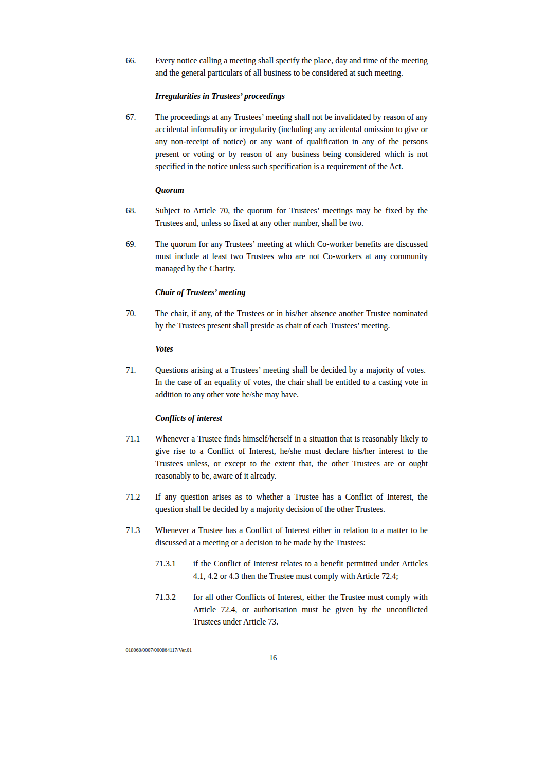66.
Every notice calling a meeting shall specify the place, day and time of the meeting and the general particulars of all business to be considered at such meeting.
Irregularities in Trustees’ proceedings
67.
The proceedings at any Trustees’ meeting shall not be invalidated by reason of any accidental informality or irregularity (including any accidental omission to give or any non-receipt of notice) or any want of qualification in any of the persons present or voting or by reason of any business being considered which is not specified in the notice unless such specification is a requirement of the Act.
Quorum
68.
Subject to Article 70, the quorum for Trustees’ meetings may be fixed by the Trustees and, unless so fixed at any other number, shall be two.
69.
The quorum for any Trustees’ meeting at which Co-worker benefits are discussed must include at least two Trustees who are not Co-workers at any community managed by the Charity.
Chair of Trustees’ meeting
70.
The chair, if any, of the Trustees or in his/her absence another Trustee nominated by the Trustees present shall preside as chair of each Trustees’ meeting.
Votes
71.
Questions arising at a Trustees’ meeting shall be decided by a majority of votes. In the case of an equality of votes, the chair shall be entitled to a casting vote in addition to any other vote he/she may have.
Conflicts of interest
71.1
Whenever a Trustee finds himself/herself in a situation that is reasonably likely to give rise to a Conflict of Interest, he/she must declare his/her interest to the Trustees unless, or except to the extent that, the other Trustees are or ought reasonably to be, aware of it already.
71.2
If any question arises as to whether a Trustee has a Conflict of Interest, the question shall be decided by a majority decision of the other Trustees.
71.3
Whenever a Trustee has a Conflict of Interest either in relation to a matter to be discussed at a meeting or a decision to be made by the Trustees:
71.3.1
if the Conflict of Interest relates to a benefit permitted under Articles 4.1, 4.2 or 4.3 then the Trustee must comply with Article 72.4;
71.3.2
for all other Conflicts of Interest, either the Trustee must comply with Article 72.4, or authorisation must be given by the unconflicted Trustees under Article 73.
018068/0007/000864117/Ver.01
16